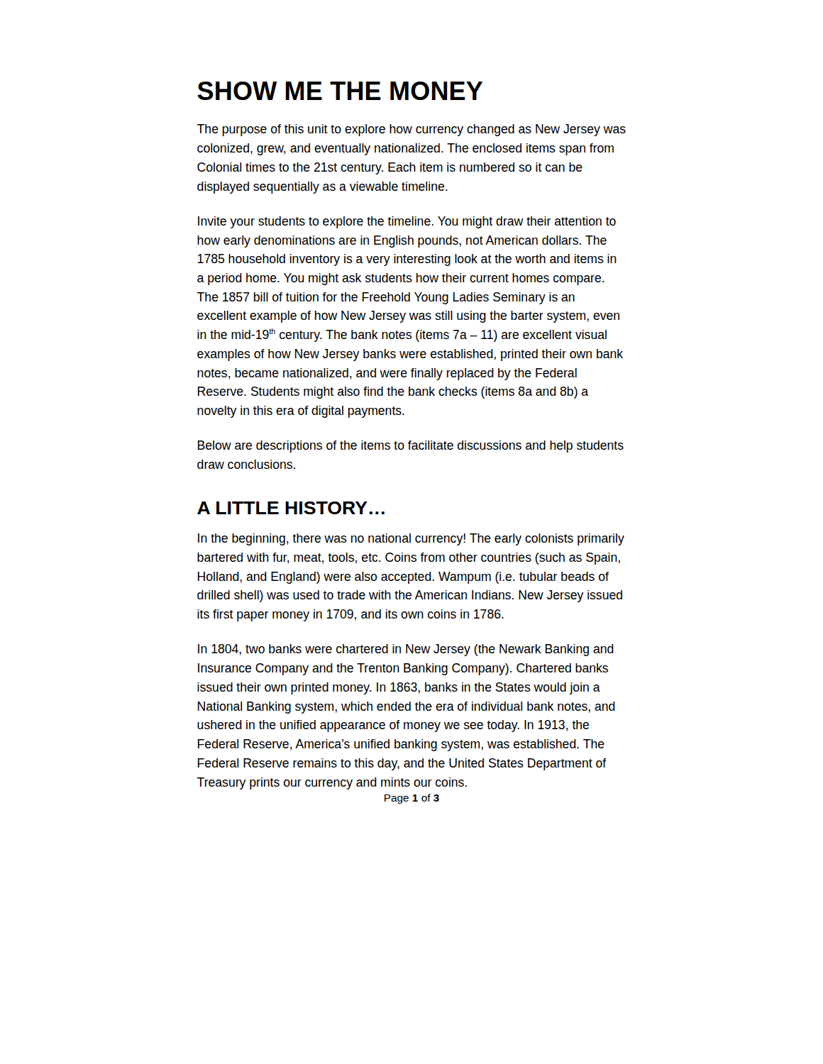SHOW ME THE MONEY
The purpose of this unit to explore how currency changed as New Jersey was colonized, grew, and eventually nationalized. The enclosed items span from Colonial times to the 21st century. Each item is numbered so it can be displayed sequentially as a viewable timeline.
Invite your students to explore the timeline. You might draw their attention to how early denominations are in English pounds, not American dollars. The 1785 household inventory is a very interesting look at the worth and items in a period home. You might ask students how their current homes compare. The 1857 bill of tuition for the Freehold Young Ladies Seminary is an excellent example of how New Jersey was still using the barter system, even in the mid-19th century. The bank notes (items 7a – 11) are excellent visual examples of how New Jersey banks were established, printed their own bank notes, became nationalized, and were finally replaced by the Federal Reserve. Students might also find the bank checks (items 8a and 8b) a novelty in this era of digital payments.
Below are descriptions of the items to facilitate discussions and help students draw conclusions.
A LITTLE HISTORY…
In the beginning, there was no national currency! The early colonists primarily bartered with fur, meat, tools, etc. Coins from other countries (such as Spain, Holland, and England) were also accepted. Wampum (i.e. tubular beads of drilled shell) was used to trade with the American Indians. New Jersey issued its first paper money in 1709, and its own coins in 1786.
In 1804, two banks were chartered in New Jersey (the Newark Banking and Insurance Company and the Trenton Banking Company). Chartered banks issued their own printed money. In 1863, banks in the States would join a National Banking system, which ended the era of individual bank notes, and ushered in the unified appearance of money we see today. In 1913, the Federal Reserve, America’s unified banking system, was established. The Federal Reserve remains to this day, and the United States Department of Treasury prints our currency and mints our coins.
Page 1 of 3